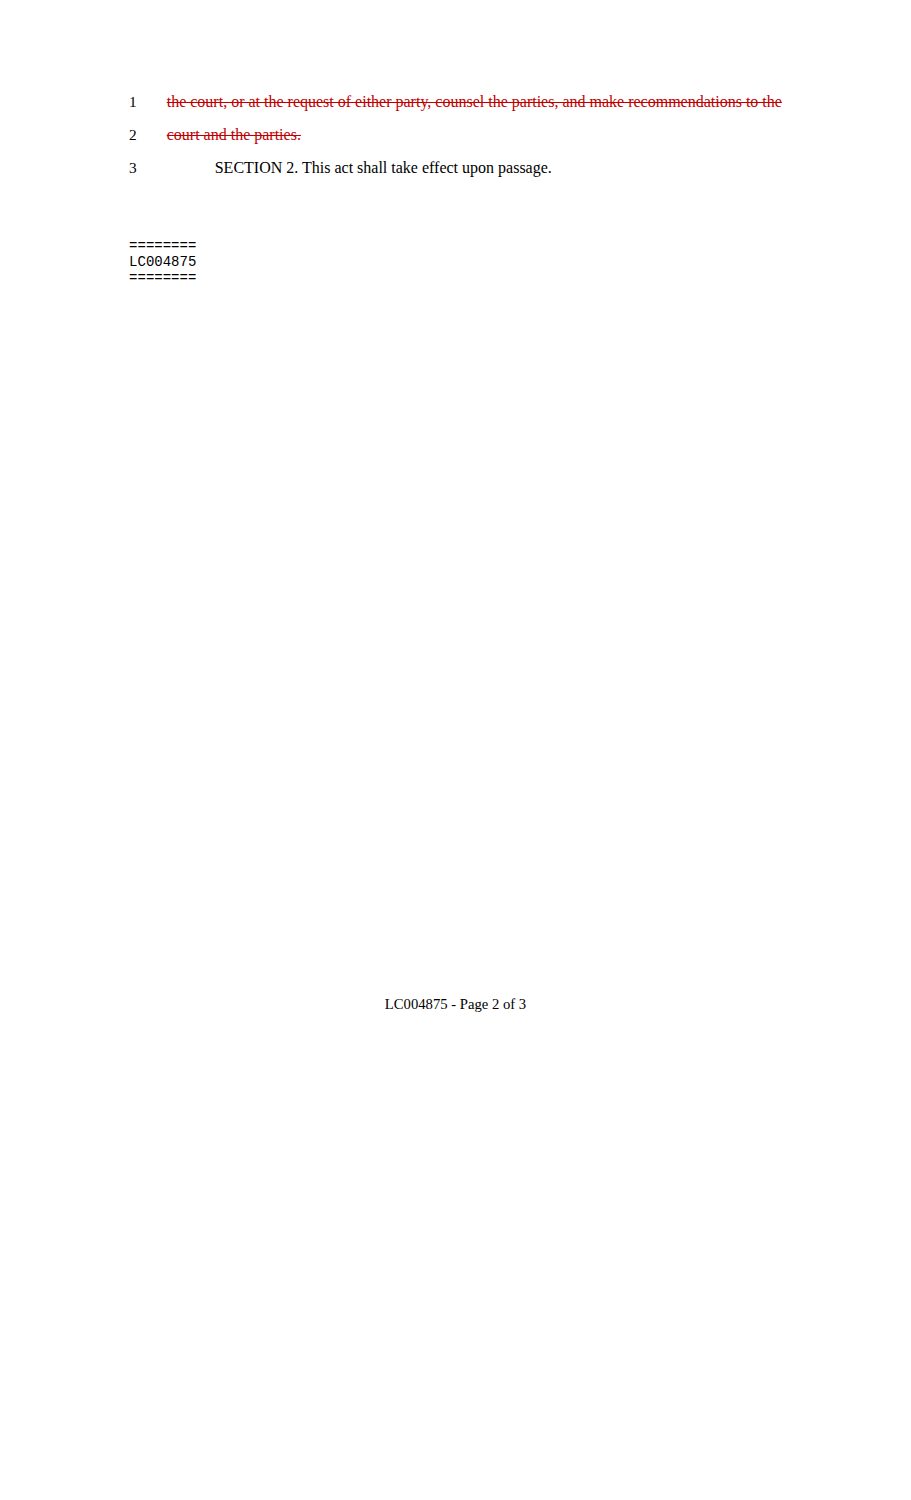| 1 | the court, or at the request of either party, counsel the parties, and make recommendations to the |
| 2 | court and the parties. |
| 3 | SECTION 2. This act shall take effect upon passage. |
========
LC004875
========
LC004875 - Page 2 of 3